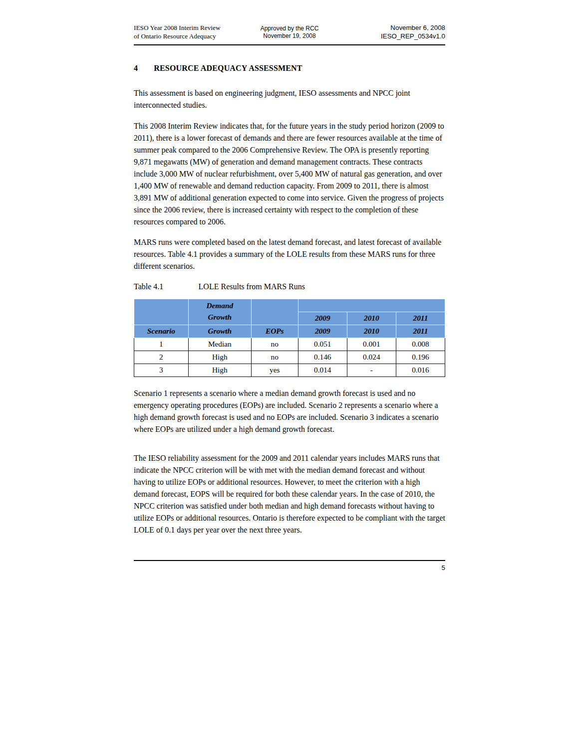IESO Year 2008 Interim Review
of Ontario Resource Adequacy
Approved by the RCC
November 19, 2008
November 6, 2008
IESO_REP_0534v1.0
4 RESOURCE ADEQUACY ASSESSMENT
This assessment is based on engineering judgment, IESO assessments and NPCC joint interconnected studies.
This 2008 Interim Review indicates that, for the future years in the study period horizon (2009 to 2011), there is a lower forecast of demands and there are fewer resources available at the time of summer peak compared to the 2006 Comprehensive Review. The OPA is presently reporting 9,871 megawatts (MW) of generation and demand management contracts. These contracts include 3,000 MW of nuclear refurbishment, over 5,400 MW of natural gas generation, and over 1,400 MW of renewable and demand reduction capacity. From 2009 to 2011, there is almost 3,891 MW of additional generation expected to come into service. Given the progress of projects since the 2006 review, there is increased certainty with respect to the completion of these resources compared to 2006.
MARS runs were completed based on the latest demand forecast, and latest forecast of available resources. Table 4.1 provides a summary of the LOLE results from these MARS runs for three different scenarios.
Table 4.1 LOLE Results from MARS Runs
| | Demand Growth | | |
| --- | --- | --- | --- |
| 2009 | 2010 | 2011 |
| Scenario | Growth | EOPs | 2009 | 2010 | 2011 |
| 1 | Median | no | 0.051 | 0.001 | 0.008 |
| 2 | High | no | 0.146 | 0.024 | 0.196 |
| 3 | High | yes | 0.014 | - | 0.016 |
Scenario 1 represents a scenario where a median demand growth forecast is used and no emergency operating procedures (EOPs) are included. Scenario 2 represents a scenario where a high demand growth forecast is used and no EOPs are included. Scenario 3 indicates a scenario where EOPs are utilized under a high demand growth forecast.
The IESO reliability assessment for the 2009 and 2011 calendar years includes MARS runs that indicate the NPCC criterion will be with met with the median demand forecast and without having to utilize EOPs or additional resources. However, to meet the criterion with a high demand forecast, EOPS will be required for both these calendar years. In the case of 2010, the NPCC criterion was satisfied under both median and high demand forecasts without having to utilize EOPs or additional resources. Ontario is therefore expected to be compliant with the target LOLE of 0.1 days per year over the next three years.
5